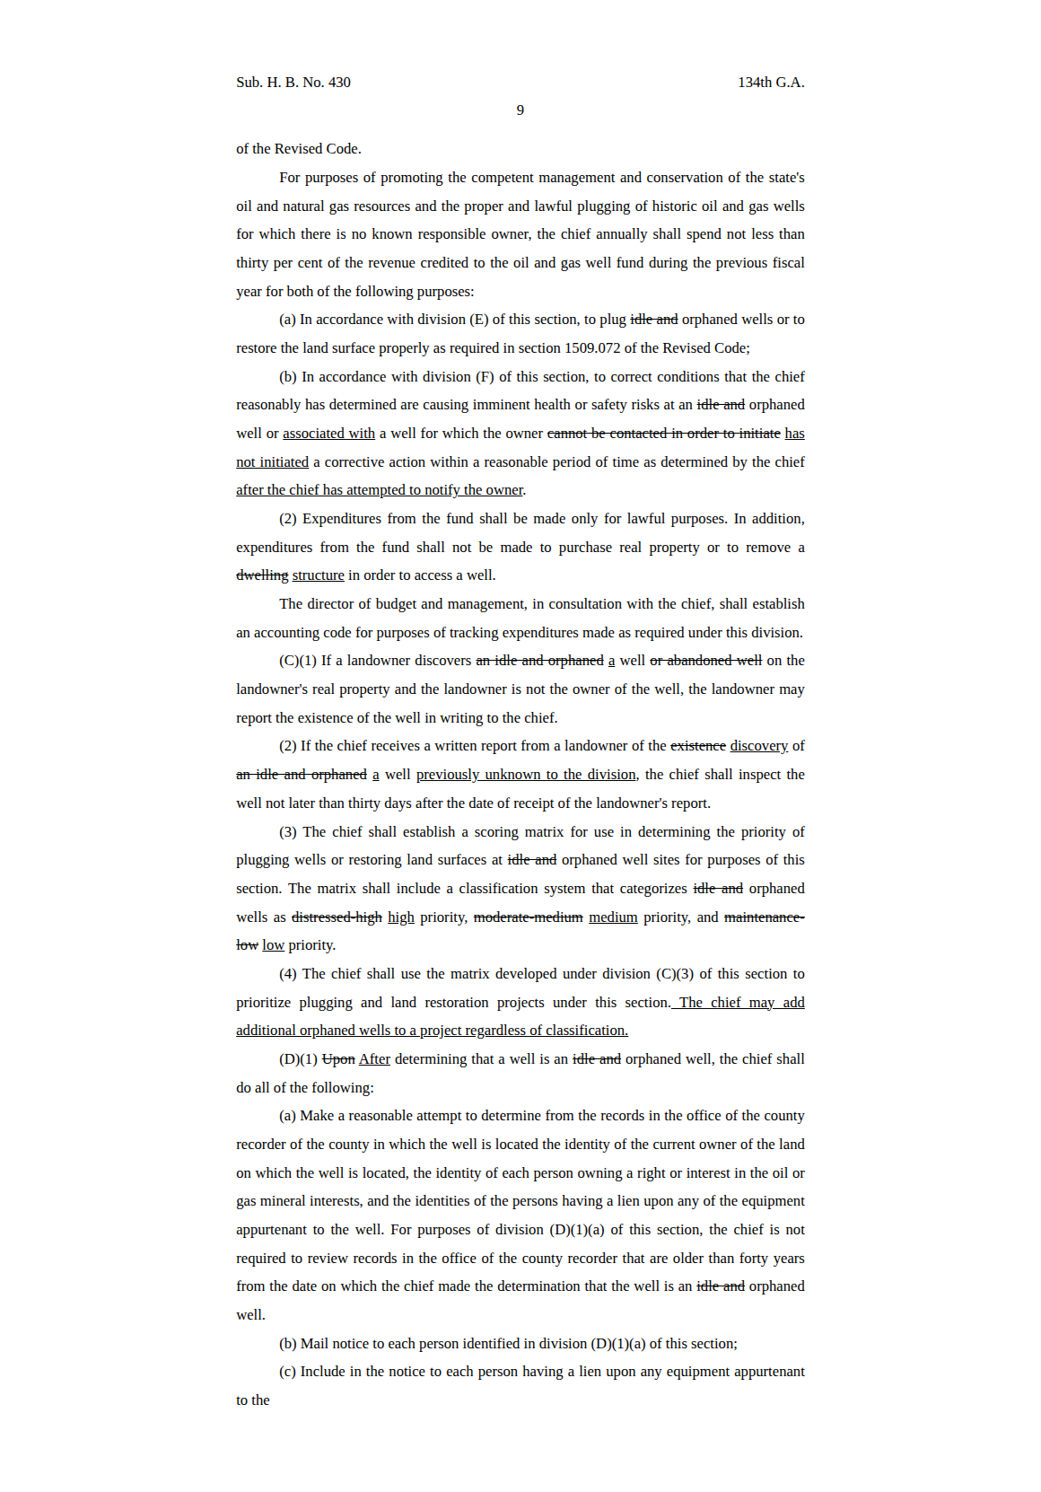Sub. H. B. No. 430
134th G.A.
9
of the Revised Code.
For purposes of promoting the competent management and conservation of the state's oil and natural gas resources and the proper and lawful plugging of historic oil and gas wells for which there is no known responsible owner, the chief annually shall spend not less than thirty per cent of the revenue credited to the oil and gas well fund during the previous fiscal year for both of the following purposes:
(a) In accordance with division (E) of this section, to plug idle and orphaned wells or to restore the land surface properly as required in section 1509.072 of the Revised Code;
(b) In accordance with division (F) of this section, to correct conditions that the chief reasonably has determined are causing imminent health or safety risks at an idle and orphaned well or associated with a well for which the owner cannot be contacted in order to initiate has not initiated a corrective action within a reasonable period of time as determined by the chief after the chief has attempted to notify the owner.
(2) Expenditures from the fund shall be made only for lawful purposes. In addition, expenditures from the fund shall not be made to purchase real property or to remove a dwelling structure in order to access a well.
The director of budget and management, in consultation with the chief, shall establish an accounting code for purposes of tracking expenditures made as required under this division.
(C)(1) If a landowner discovers an idle and orphaned a well or abandoned well on the landowner's real property and the landowner is not the owner of the well, the landowner may report the existence of the well in writing to the chief.
(2) If the chief receives a written report from a landowner of the existence discovery of an idle and orphaned a well previously unknown to the division, the chief shall inspect the well not later than thirty days after the date of receipt of the landowner's report.
(3) The chief shall establish a scoring matrix for use in determining the priority of plugging wells or restoring land surfaces at idle and orphaned well sites for purposes of this section. The matrix shall include a classification system that categorizes idle and orphaned wells as distressed-high high priority, moderate-medium medium priority, and maintenance-low low priority.
(4) The chief shall use the matrix developed under division (C)(3) of this section to prioritize plugging and land restoration projects under this section. The chief may add additional orphaned wells to a project regardless of classification.
(D)(1) Upon After determining that a well is an idle and orphaned well, the chief shall do all of the following:
(a) Make a reasonable attempt to determine from the records in the office of the county recorder of the county in which the well is located the identity of the current owner of the land on which the well is located, the identity of each person owning a right or interest in the oil or gas mineral interests, and the identities of the persons having a lien upon any of the equipment appurtenant to the well. For purposes of division (D)(1)(a) of this section, the chief is not required to review records in the office of the county recorder that are older than forty years from the date on which the chief made the determination that the well is an idle and orphaned well.
(b) Mail notice to each person identified in division (D)(1)(a) of this section;
(c) Include in the notice to each person having a lien upon any equipment appurtenant to the